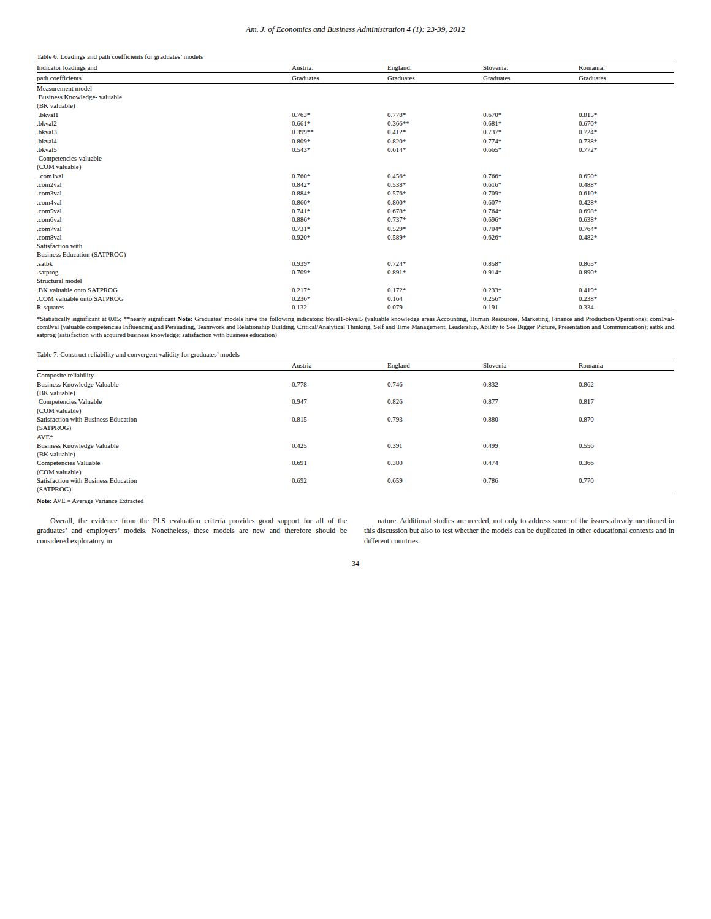Am. J. of Economics and Business Administration 4 (1): 23-39, 2012
Table 6: Loadings and path coefficients for graduates’ models
| Indicator loadings and | Austria: | England: | Slovenia: | Romania: |
| --- | --- | --- | --- | --- |
| path coefficients | Graduates | Graduates | Graduates | Graduates |
| Measurement model | | | | |
| Business Knowledge- valuable | | | | |
| (BK valuable) | | | | |
| .bkval1 | 0.763* | 0.778* | 0.670* | 0.815* |
| .bkval2 | 0.661* | 0.366** | 0.681* | 0.670* |
| .bkval3 | 0.399** | 0.412* | 0.737* | 0.724* |
| .bkval4 | 0.809* | 0.820* | 0.774* | 0.738* |
| .bkval5 | 0.543* | 0.614* | 0.665* | 0.772* |
| Competencies-valuable | | | | |
| (COM valuable) | | | | |
| .com1val | 0.760* | 0.456* | 0.766* | 0.650* |
| .com2val | 0.842* | 0.538* | 0.616* | 0.488* |
| .com3val | 0.884* | 0.576* | 0.709* | 0.610* |
| .com4val | 0.860* | 0.800* | 0.607* | 0.428* |
| .com5val | 0.741* | 0.678* | 0.764* | 0.698* |
| .com6val | 0.886* | 0.737* | 0.696* | 0.638* |
| .com7val | 0.731* | 0.529* | 0.704* | 0.764* |
| .com8val | 0.920* | 0.589* | 0.626* | 0.482* |
| Satisfaction with | | | | |
| Business Education (SATPROG) | | | | |
| .satbk | 0.939* | 0.724* | 0.858* | 0.865* |
| .satprog | 0.709* | 0.891* | 0.914* | 0.890* |
| Structural model | | | | |
| .BK valuable onto SATPROG | 0.217* | 0.172* | 0.233* | 0.419* |
| .COM valuable onto SATPROG | 0.236* | 0.164 | 0.256* | 0.238* |
| R-squares | 0.132 | 0.079 | 0.191 | 0.334 |
*Statistically significant at 0.05; **nearly significant Note: Graduates’ models have the following indicators: bkval1-bkval5 (valuable knowledge areas Accounting, Human Resources, Marketing, Finance and Production/Operations); com1val-com8val (valuable competencies Influencing and Persuading, Teamwork and Relationship Building, Critical/Analytical Thinking, Self and Time Management, Leadership, Ability to See Bigger Picture, Presentation and Communication); satbk and satprog (satisfaction with acquired business knowledge; satisfaction with business education)
Table 7: Construct reliability and convergent validity for graduates’ models
| | Austria | England | Slovenia | Romania |
| --- | --- | --- | --- | --- |
| Composite reliability | | | | |
| Business Knowledge Valuable | 0.778 | 0.746 | 0.832 | 0.862 |
| (BK valuable) | | | | |
| Competencies Valuable | 0.947 | 0.826 | 0.877 | 0.817 |
| (COM valuable) | | | | |
| Satisfaction with Business Education | 0.815 | 0.793 | 0.880 | 0.870 |
| (SATPROG) | | | | |
| AVE* | | | | |
| Business Knowledge Valuable | 0.425 | 0.391 | 0.499 | 0.556 |
| (BK valuable) | | | | |
| Competencies Valuable | 0.691 | 0.380 | 0.474 | 0.366 |
| (COM valuable) | | | | |
| Satisfaction with Business Education | 0.692 | 0.659 | 0.786 | 0.770 |
| (SATPROG) | | | | |
Note: AVE = Average Variance Extracted
Overall, the evidence from the PLS evaluation criteria provides good support for all of the graduates’ and employers’ models. Nonetheless, these models are new and therefore should be considered exploratory in
nature. Additional studies are needed, not only to address some of the issues already mentioned in this discussion but also to test whether the models can be duplicated in other educational contexts and in different countries.
34